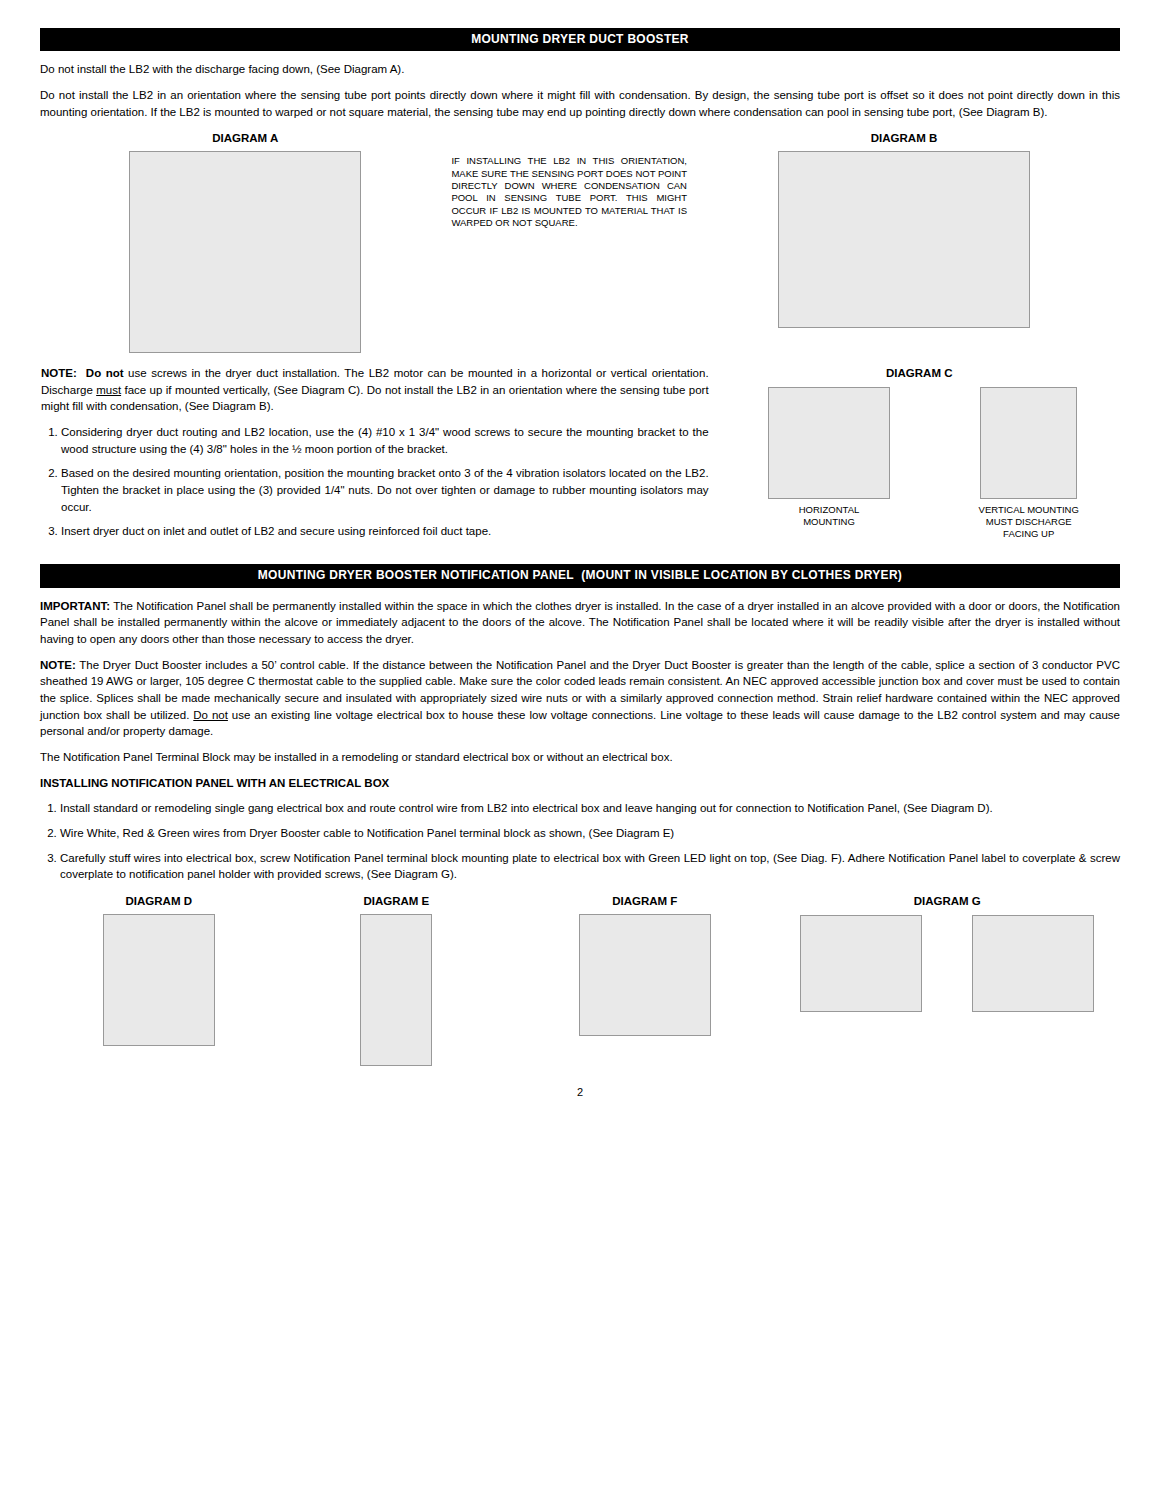MOUNTING DRYER DUCT BOOSTER
Do not install the LB2 with the discharge facing down, (See Diagram A).
Do not install the LB2 in an orientation where the sensing tube port points directly down where it might fill with condensation. By design, the sensing tube port is offset so it does not point directly down in this mounting orientation. If the LB2 is mounted to warped or not square material, the sensing tube may end up pointing directly down where condensation can pool in sensing tube port, (See Diagram B).
| DIAGRAM A | IF INSTALLING THE LB2 IN THIS ORIENTATION, MAKE SURE THE SENSING PORT DOES NOT POINT DIRECTLY DOWN WHERE CONDENSATION CAN POOL IN SENSING TUBE PORT. THIS MIGHT OCCUR IF LB2 IS MOUNTED TO MATERIAL THAT IS WARPED OR NOT SQUARE. | DIAGRAM B |
| NOTE: Do not use screws in the dryer duct installation. The LB2 motor can be mounted in a horizontal or vertical orientation. Discharge must face up if mounted vertically, (See Diagram C). Do not install the LB2 in an orientation where the sensing tube port might fill with condensation, (See Diagram B). Considering dryer duct routing and LB2 location, use the (4) #10 x 1 3/4" wood screws to secure the mounting bracket to the wood structure using the (4) 3/8" holes in the ½ moon portion of the bracket. Based on the desired mounting orientation, position the mounting bracket onto 3 of the 4 vibration isolators located on the LB2. Tighten the bracket in place using the (3) provided 1/4" nuts. Do not over tighten or damage to rubber mounting isolators may occur. Insert dryer duct on inlet and outlet of LB2 and secure using reinforced foil duct tape. | DIAGRAM C / HORIZONTAL MOUNTING / VERTICAL MOUNTING MUST DISCHARGE FACING UP / |
MOUNTING DRYER BOOSTER NOTIFICATION PANEL (MOUNT IN VISIBLE LOCATION BY CLOTHES DRYER)
IMPORTANT: The Notification Panel shall be permanently installed within the space in which the clothes dryer is installed. In the case of a dryer installed in an alcove provided with a door or doors, the Notification Panel shall be installed permanently within the alcove or immediately adjacent to the doors of the alcove. The Notification Panel shall be located where it will be readily visible after the dryer is installed without having to open any doors other than those necessary to access the dryer.
NOTE: The Dryer Duct Booster includes a 50’ control cable. If the distance between the Notification Panel and the Dryer Duct Booster is greater than the length of the cable, splice a section of 3 conductor PVC sheathed 19 AWG or larger, 105 degree C thermostat cable to the supplied cable. Make sure the color coded leads remain consistent. An NEC approved accessible junction box and cover must be used to contain the splice. Splices shall be made mechanically secure and insulated with appropriately sized wire nuts or with a similarly approved connection method. Strain relief hardware contained within the NEC approved junction box shall be utilized. Do not use an existing line voltage electrical box to house these low voltage connections. Line voltage to these leads will cause damage to the LB2 control system and may cause personal and/or property damage.
The Notification Panel Terminal Block may be installed in a remodeling or standard electrical box or without an electrical box.
INSTALLING NOTIFICATION PANEL WITH AN ELECTRICAL BOX
Install standard or remodeling single gang electrical box and route control wire from LB2 into electrical box and leave hanging out for connection to Notification Panel, (See Diagram D).
Wire White, Red & Green wires from Dryer Booster cable to Notification Panel terminal block as shown, (See Diagram E)
Carefully stuff wires into electrical box, screw Notification Panel terminal block mounting plate to electrical box with Green LED light on top, (See Diag. F). Adhere Notification Panel label to coverplate & screw coverplate to notification panel holder with provided screws, (See Diagram G).
| DIAGRAM D | DIAGRAM E | DIAGRAM F | DIAGRAM G |
2